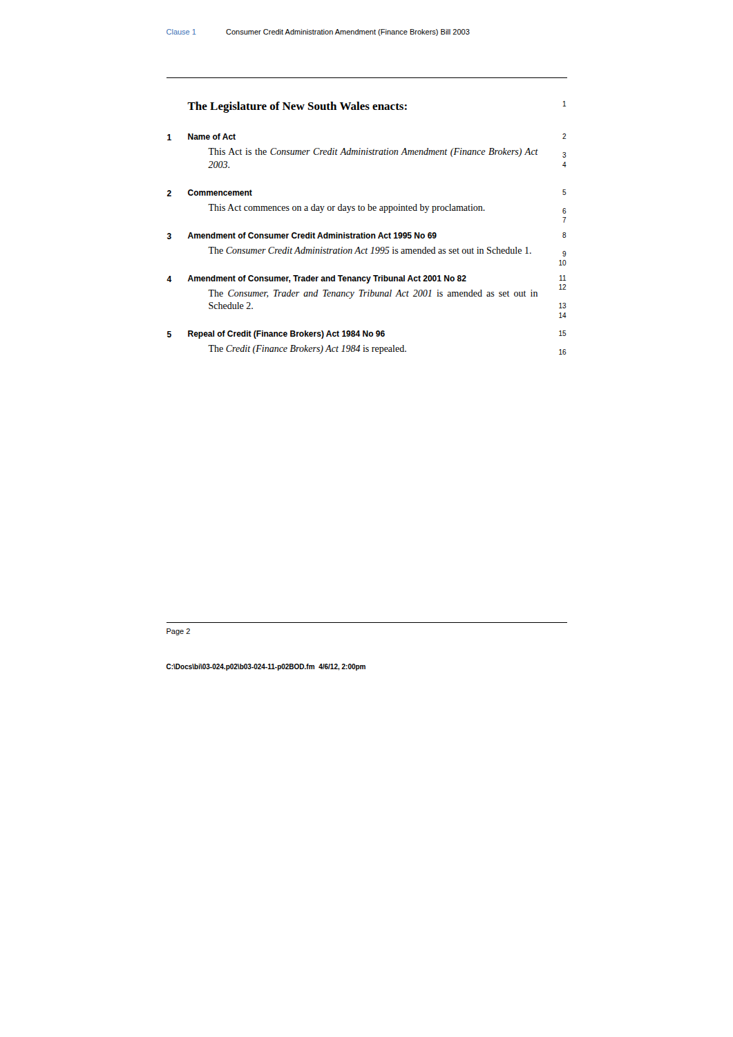Clause 1 Consumer Credit Administration Amendment (Finance Brokers) Bill 2003
| | The Legislature of New South Wales enacts: | 1 |
| 1 | Name of Act This Act is the Consumer Credit Administration Amendment (Finance Brokers) Act 2003 . | 2 3 4 |
| 2 | Commencement This Act commences on a day or days to be appointed by proclamation. | 5 6 7 |
| 3 | Amendment of Consumer Credit Administration Act 1995 No 69 The Consumer Credit Administration Act 1995 is amended as set out in Schedule 1. | 8 9 10 |
| 4 | Amendment of Consumer, Trader and Tenancy Tribunal Act 2001 No 82 The Consumer, Trader and Tenancy Tribunal Act 2001 is amended as set out in Schedule 2. | 11 12 13 14 |
| 5 | Repeal of Credit (Finance Brokers) Act 1984 No 96 The Credit (Finance Brokers) Act 1984 is repealed. | 15 16 |
Page 2
C:\Docs\bi\03-024.p02\b03-024-11-p02BOD.fm 4/6/12, 2:00pm